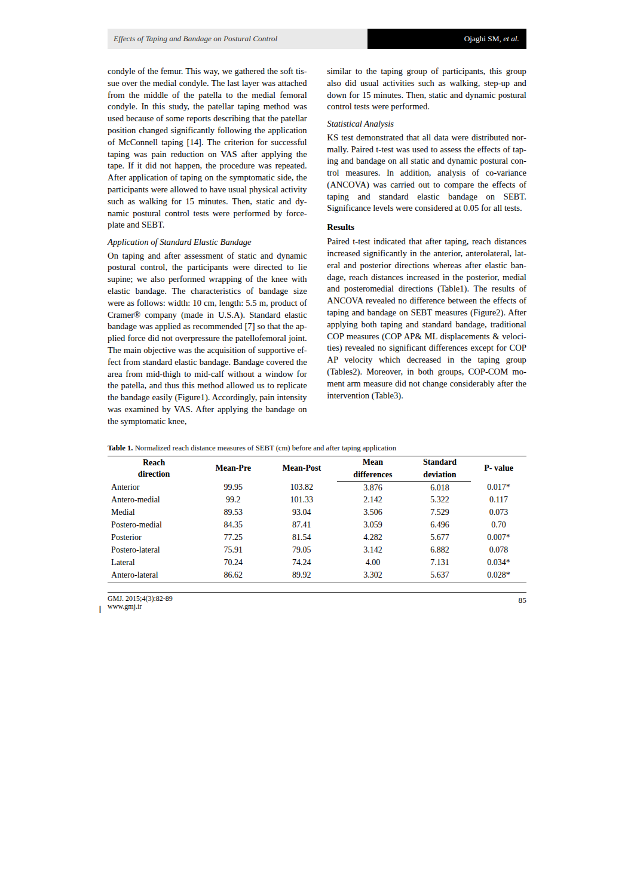Effects of Taping and Bandage on Postural Control
Ojaghi SM, et al.
condyle of the femur. This way, we gathered the soft tissue over the medial condyle. The last layer was attached from the middle of the patella to the medial femoral condyle. In this study, the patellar taping method was used because of some reports describing that the patellar position changed significantly following the application of McConnell taping [14]. The criterion for successful taping was pain reduction on VAS after applying the tape. If it did not happen, the procedure was repeated. After application of taping on the symptomatic side, the participants were allowed to have usual physical activity such as walking for 15 minutes. Then, static and dynamic postural control tests were performed by force-plate and SEBT.
Application of Standard Elastic Bandage
On taping and after assessment of static and dynamic postural control, the participants were directed to lie supine; we also performed wrapping of the knee with elastic bandage. The characteristics of bandage size were as follows: width: 10 cm, length: 5.5 m, product of Cramer® company (made in U.S.A). Standard elastic bandage was applied as recommended [7] so that the applied force did not overpressure the patellofemoral joint. The main objective was the acquisition of supportive effect from standard elastic bandage. Bandage covered the area from mid-thigh to mid-calf without a window for the patella, and thus this method allowed us to replicate the bandage easily (Figure1). Accordingly, pain intensity was examined by VAS. After applying the bandage on the symptomatic knee,
similar to the taping group of participants, this group also did usual activities such as walking, step-up and down for 15 minutes. Then, static and dynamic postural control tests were performed.
Statistical Analysis
KS test demonstrated that all data were distributed normally. Paired t-test was used to assess the effects of taping and bandage on all static and dynamic postural control measures. In addition, analysis of co-variance (ANCOVA) was carried out to compare the effects of taping and standard elastic bandage on SEBT. Significance levels were considered at 0.05 for all tests.
Results
Paired t-test indicated that after taping, reach distances increased significantly in the anterior, anterolateral, lateral and posterior directions whereas after elastic bandage, reach distances increased in the posterior, medial and posteromedial directions (Table1). The results of ANCOVA revealed no difference between the effects of taping and bandage on SEBT measures (Figure2). After applying both taping and standard bandage, traditional COP measures (COP AP& ML displacements & velocities) revealed no significant differences except for COP AP velocity which decreased in the taping group (Tables2). Moreover, in both groups, COP-COM moment arm measure did not change considerably after the intervention (Table3).
Table 1. Normalized reach distance measures of SEBT (cm) before and after taping application
| Reach direction | Mean-Pre | Mean-Post | Mean | Standard | P- value |
| --- | --- | --- | --- | --- | --- |
| differences | deviation |
| Anterior | 99.95 | 103.82 | 3.876 | 6.018 | 0.017* |
| Antero-medial | 99.2 | 101.33 | 2.142 | 5.322 | 0.117 |
| Medial | 89.53 | 93.04 | 3.506 | 7.529 | 0.073 |
| Postero-medial | 84.35 | 87.41 | 3.059 | 6.496 | 0.70 |
| Posterior | 77.25 | 81.54 | 4.282 | 5.677 | 0.007* |
| Postero-lateral | 75.91 | 79.05 | 3.142 | 6.882 | 0.078 |
| Lateral | 70.24 | 74.24 | 4.00 | 7.131 | 0.034* |
| Antero-lateral | 86.62 | 89.92 | 3.302 | 5.637 | 0.028* |
||
GMJ. 2015;4(3):82-89 www.gmj.ir
85